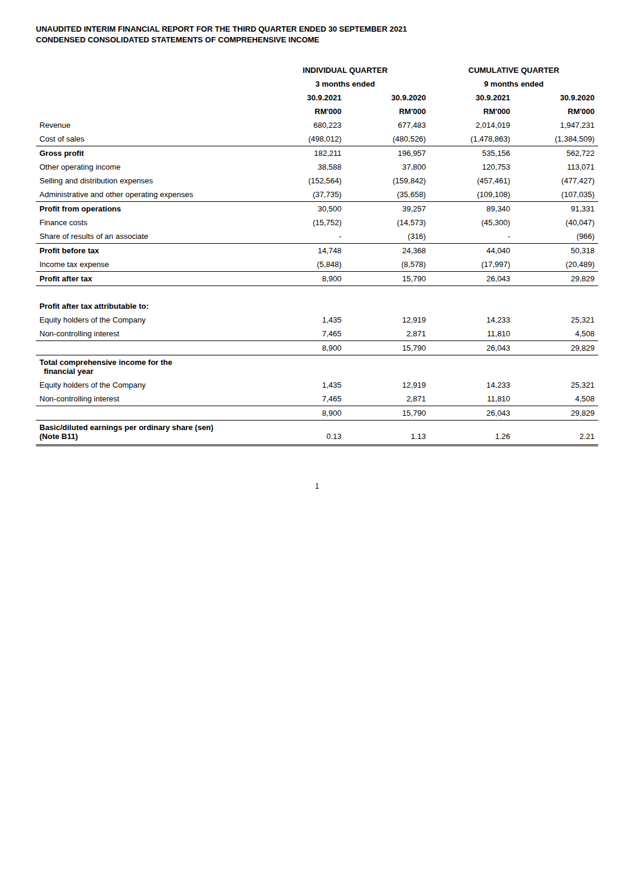UNAUDITED INTERIM FINANCIAL REPORT FOR THE THIRD QUARTER ENDED 30 SEPTEMBER 2021
CONDENSED CONSOLIDATED STATEMENTS OF COMPREHENSIVE INCOME
| | INDIVIDUAL QUARTER | CUMULATIVE QUARTER |
| --- | --- | --- |
| | 3 months ended | 9 months ended |
| | 30.9.2021 | 30.9.2020 | 30.9.2021 | 30.9.2020 |
| | RM'000 | RM'000 | RM'000 | RM'000 |
| Revenue | 680,223 | 677,483 | 2,014,019 | 1,947,231 |
| Cost of sales | (498,012) | (480,526) | (1,478,863) | (1,384,509) |
| Gross profit | 182,211 | 196,957 | 535,156 | 562,722 |
| Other operating income | 38,588 | 37,800 | 120,753 | 113,071 |
| Selling and distribution expenses | (152,564) | (159,842) | (457,461) | (477,427) |
| Administrative and other operating expenses | (37,735) | (35,658) | (109,108) | (107,035) |
| Profit from operations | 30,500 | 39,257 | 89,340 | 91,331 |
| Finance costs | (15,752) | (14,573) | (45,300) | (40,047) |
| Share of results of an associate | - | (316) | - | (966) |
| Profit before tax | 14,748 | 24,368 | 44,040 | 50,318 |
| Income tax expense | (5,848) | (8,578) | (17,997) | (20,489) |
| Profit after tax | 8,900 | 15,790 | 26,043 | 29,829 |
| Profit after tax attributable to: | | | | |
| Equity holders of the Company | 1,435 | 12,919 | 14,233 | 25,321 |
| Non-controlling interest | 7,465 | 2,871 | 11,810 | 4,508 |
| | 8,900 | 15,790 | 26,043 | 29,829 |
| Total comprehensive income for the financial year | | | | |
| Equity holders of the Company | 1,435 | 12,919 | 14,233 | 25,321 |
| Non-controlling interest | 7,465 | 2,871 | 11,810 | 4,508 |
| | 8,900 | 15,790 | 26,043 | 29,829 |
| Basic/diluted earnings per ordinary share (sen) (Note B11) | 0.13 | 1.13 | 1.26 | 2.21 |
1